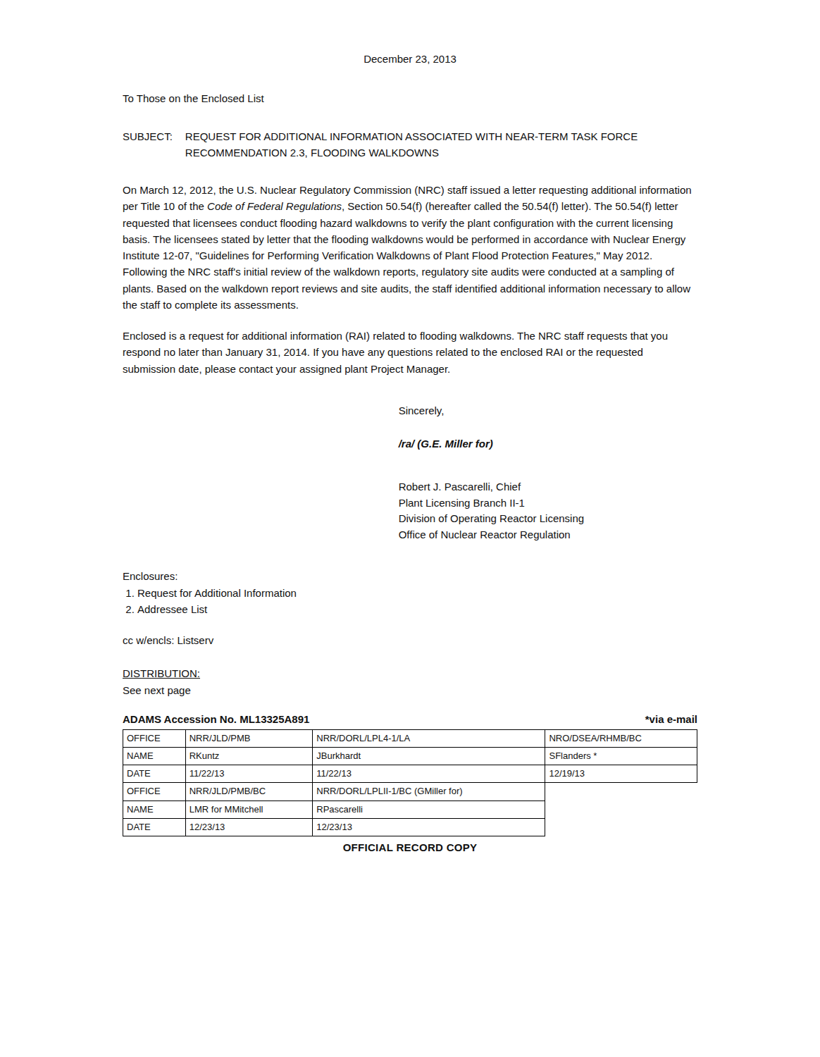December 23, 2013
To Those on the Enclosed List
SUBJECT:
Request for Additional Information Associated with Near-Term Task Force Recommendation 2.3, Flooding Walkdowns
On March 12, 2012, the U.S. Nuclear Regulatory Commission (NRC) staff issued a letter requesting additional information per Title 10 of the Code of Federal Regulations, Section 50.54(f) (hereafter called the 50.54(f) letter). The 50.54(f) letter requested that licensees conduct flooding hazard walkdowns to verify the plant configuration with the current licensing basis. The licensees stated by letter that the flooding walkdowns would be performed in accordance with Nuclear Energy Institute 12-07, "Guidelines for Performing Verification Walkdowns of Plant Flood Protection Features," May 2012. Following the NRC staff's initial review of the walkdown reports, regulatory site audits were conducted at a sampling of plants. Based on the walkdown report reviews and site audits, the staff identified additional information necessary to allow the staff to complete its assessments.
Enclosed is a request for additional information (RAI) related to flooding walkdowns. The NRC staff requests that you respond no later than January 31, 2014. If you have any questions related to the enclosed RAI or the requested submission date, please contact your assigned plant Project Manager.
Sincerely,
/ra/ (G.E. Miller for)
Robert J. Pascarelli, Chief
Plant Licensing Branch II-1
Division of Operating Reactor Licensing
Office of Nuclear Reactor Regulation
Enclosures:
Request for Additional Information
Addressee List
cc w/encls: Listserv
DISTRIBUTION:
See next page
ADAMS Accession No. ML13325A891 *via e-mail
| OFFICE | NRR/JLD/PMB | NRR/DORL/LPL4-1/LA | NRO/DSEA/RHMB/BC |
| NAME | RKuntz | JBurkhardt | SFlanders * |
| DATE | 11/22/13 | 11/22/13 | 12/19/13 |
| OFFICE | NRR/JLD/PMB/BC | NRR/DORL/LPLII-1/BC (GMiller for) | |
| NAME | LMR for MMitchell | RPascarelli | |
| DATE | 12/23/13 | 12/23/13 | |
OFFICIAL RECORD COPY